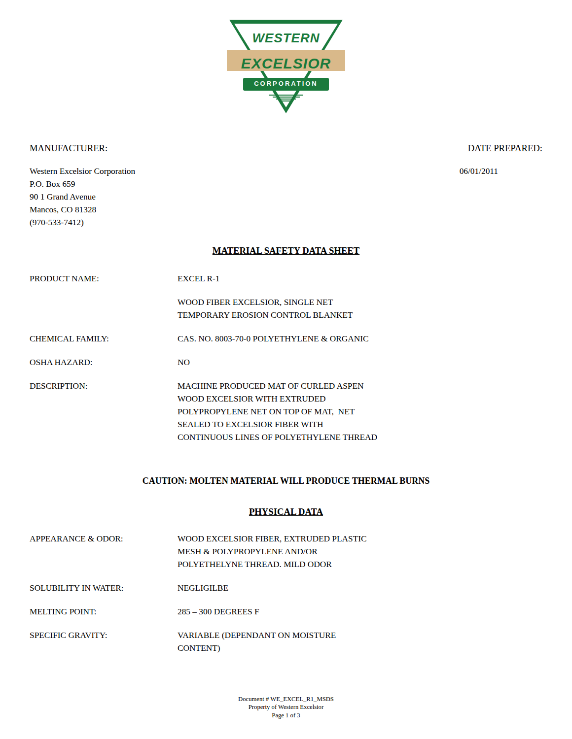WESTERN
EXCELSIOR
CORPORATION
MANUFACTURER: DATE PREPARED:
Western Excelsior Corporation
P.O. Box 659
90 1 Grand Avenue
Mancos, CO 81328
(970-533-7412)
06/01/2011
MATERIAL SAFETY DATA SHEET
| PRODUCT NAME: | EXCEL R-1 |
| | WOOD FIBER EXCELSIOR, SINGLE NET TEMPORARY EROSION CONTROL BLANKET |
| CHEMICAL FAMILY: | CAS. NO. 8003-70-0 POLYETHYLENE & ORGANIC |
| OSHA HAZARD: | NO |
| DESCRIPTION: | MACHINE PRODUCED MAT OF CURLED ASPEN WOOD EXCELSIOR WITH EXTRUDED POLYPROPYLENE NET ON TOP OF MAT, NET SEALED TO EXCELSIOR FIBER WITH CONTINUOUS LINES OF POLYETHYLENE THREAD |
CAUTION: MOLTEN MATERIAL WILL PRODUCE THERMAL BURNS
PHYSICAL DATA
| APPEARANCE & ODOR: | WOOD EXCELSIOR FIBER, EXTRUDED PLASTIC MESH & POLYPROPYLENE AND/OR POLYETHELYNE THREAD. MILD ODOR |
| SOLUBILITY IN WATER: | NEGLIGILBE |
| MELTING POINT: | 285 – 300 DEGREES F |
| SPECIFIC GRAVITY: | VARIABLE (DEPENDANT ON MOISTURE CONTENT) |
Document # WE_EXCEL_R1_MSDS
Property of Western Excelsior
Page 1 of 3